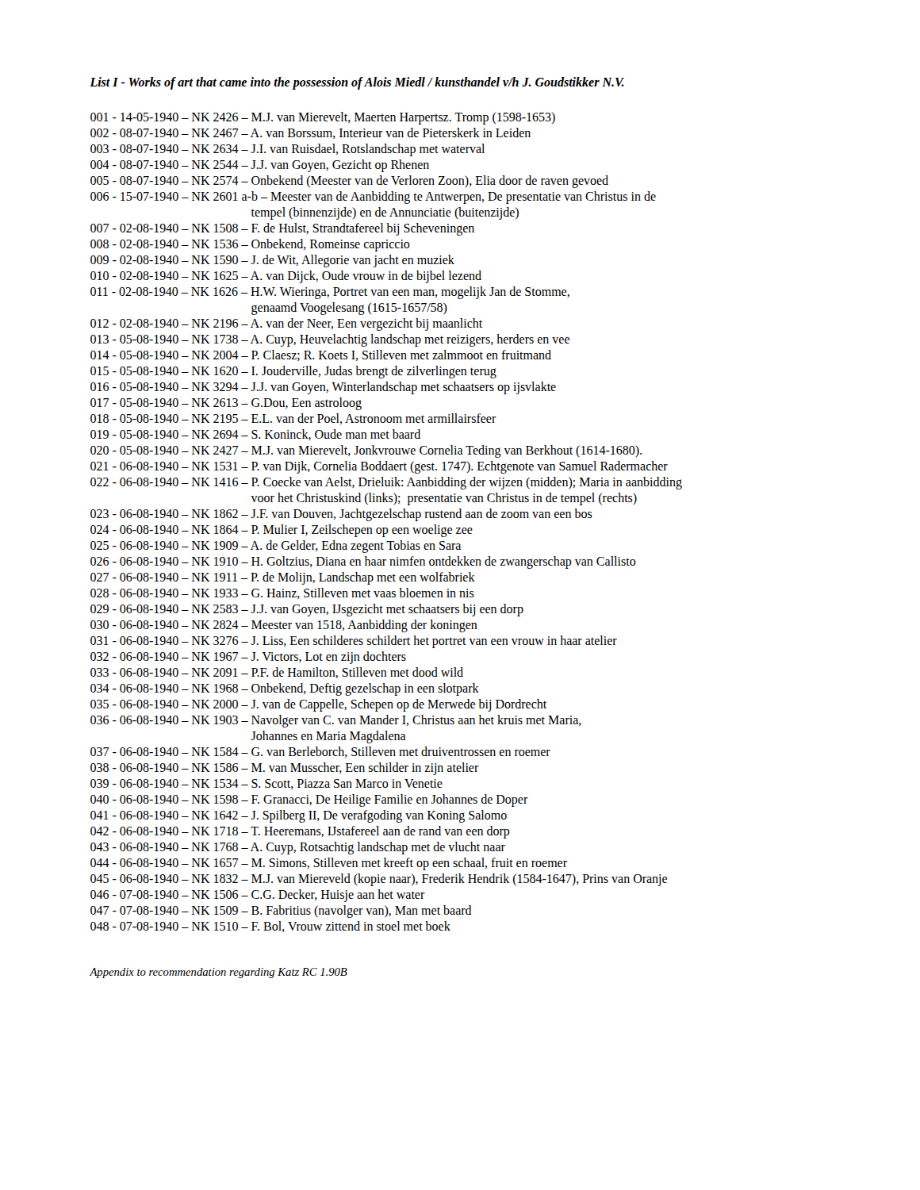List I - Works of art that came into the possession of Alois Miedl / kunsthandel v/h J. Goudstikker N.V.
001 - 14-05-1940 – NK 2426 – M.J. van Mierevelt, Maerten Harpertsz. Tromp (1598-1653)
002 - 08-07-1940 – NK 2467 – A. van Borssum, Interieur van de Pieterskerk in Leiden
003 - 08-07-1940 – NK 2634 – J.I. van Ruisdael, Rotslandschap met waterval
004 - 08-07-1940 – NK 2544 – J.J. van Goyen, Gezicht op Rhenen
005 - 08-07-1940 – NK 2574 – Onbekend (Meester van de Verloren Zoon), Elia door de raven gevoed
006 - 15-07-1940 – NK 2601 a-b – Meester van de Aanbidding te Antwerpen, De presentatie van Christus in detempel (binnenzijde) en de Annunciatie (buitenzijde)
007 - 02-08-1940 – NK 1508 – F. de Hulst, Strandtafereel bij Scheveningen
008 - 02-08-1940 – NK 1536 – Onbekend, Romeinse capriccio
009 - 02-08-1940 – NK 1590 – J. de Wit, Allegorie van jacht en muziek
010 - 02-08-1940 – NK 1625 – A. van Dijck, Oude vrouw in de bijbel lezend
011 - 02-08-1940 – NK 1626 – H.W. Wieringa, Portret van een man, mogelijk Jan de Stomme,genaamd Voogelesang (1615-1657/58)
012 - 02-08-1940 – NK 2196 – A. van der Neer, Een vergezicht bij maanlicht
013 - 05-08-1940 – NK 1738 – A. Cuyp, Heuvelachtig landschap met reizigers, herders en vee
014 - 05-08-1940 – NK 2004 – P. Claesz; R. Koets I, Stilleven met zalmmoot en fruitmand
015 - 05-08-1940 – NK 1620 – I. Jouderville, Judas brengt de zilverlingen terug
016 - 05-08-1940 – NK 3294 – J.J. van Goyen, Winterlandschap met schaatsers op ijsvlakte
017 - 05-08-1940 – NK 2613 – G.Dou, Een astroloog
018 - 05-08-1940 – NK 2195 – E.L. van der Poel, Astronoom met armillairsfeer
019 - 05-08-1940 – NK 2694 – S. Koninck, Oude man met baard
020 - 05-08-1940 – NK 2427 – M.J. van Mierevelt, Jonkvrouwe Cornelia Teding van Berkhout (1614-1680).
021 - 06-08-1940 – NK 1531 – P. van Dijk, Cornelia Boddaert (gest. 1747). Echtgenote van Samuel Radermacher
022 - 06-08-1940 – NK 1416 – P. Coecke van Aelst, Drieluik: Aanbidding der wijzen (midden); Maria in aanbiddingvoor het Christuskind (links); presentatie van Christus in de tempel (rechts)
023 - 06-08-1940 – NK 1862 – J.F. van Douven, Jachtgezelschap rustend aan de zoom van een bos
024 - 06-08-1940 – NK 1864 – P. Mulier I, Zeilschepen op een woelige zee
025 - 06-08-1940 – NK 1909 – A. de Gelder, Edna zegent Tobias en Sara
026 - 06-08-1940 – NK 1910 – H. Goltzius, Diana en haar nimfen ontdekken de zwangerschap van Callisto
027 - 06-08-1940 – NK 1911 – P. de Molijn, Landschap met een wolfabriek
028 - 06-08-1940 – NK 1933 – G. Hainz, Stilleven met vaas bloemen in nis
029 - 06-08-1940 – NK 2583 – J.J. van Goyen, IJsgezicht met schaatsers bij een dorp
030 - 06-08-1940 – NK 2824 – Meester van 1518, Aanbidding der koningen
031 - 06-08-1940 – NK 3276 – J. Liss, Een schilderes schildert het portret van een vrouw in haar atelier
032 - 06-08-1940 – NK 1967 – J. Victors, Lot en zijn dochters
033 - 06-08-1940 – NK 2091 – P.F. de Hamilton, Stilleven met dood wild
034 - 06-08-1940 – NK 1968 – Onbekend, Deftig gezelschap in een slotpark
035 - 06-08-1940 – NK 2000 – J. van de Cappelle, Schepen op de Merwede bij Dordrecht
036 - 06-08-1940 – NK 1903 – Navolger van C. van Mander I, Christus aan het kruis met Maria,Johannes en Maria Magdalena
037 - 06-08-1940 – NK 1584 – G. van Berleborch, Stilleven met druiventrossen en roemer
038 - 06-08-1940 – NK 1586 – M. van Musscher, Een schilder in zijn atelier
039 - 06-08-1940 – NK 1534 – S. Scott, Piazza San Marco in Venetie
040 - 06-08-1940 – NK 1598 – F. Granacci, De Heilige Familie en Johannes de Doper
041 - 06-08-1940 – NK 1642 – J. Spilberg II, De verafgoding van Koning Salomo
042 - 06-08-1940 – NK 1718 – T. Heeremans, IJstafereel aan de rand van een dorp
043 - 06-08-1940 – NK 1768 – A. Cuyp, Rotsachtig landschap met de vlucht naar
044 - 06-08-1940 – NK 1657 – M. Simons, Stilleven met kreeft op een schaal, fruit en roemer
045 - 06-08-1940 – NK 1832 – M.J. van Miereveld (kopie naar), Frederik Hendrik (1584-1647), Prins van Oranje
046 - 07-08-1940 – NK 1506 – C.G. Decker, Huisje aan het water
047 - 07-08-1940 – NK 1509 – B. Fabritius (navolger van), Man met baard
048 - 07-08-1940 – NK 1510 – F. Bol, Vrouw zittend in stoel met boek
Appendix to recommendation regarding Katz RC 1.90B